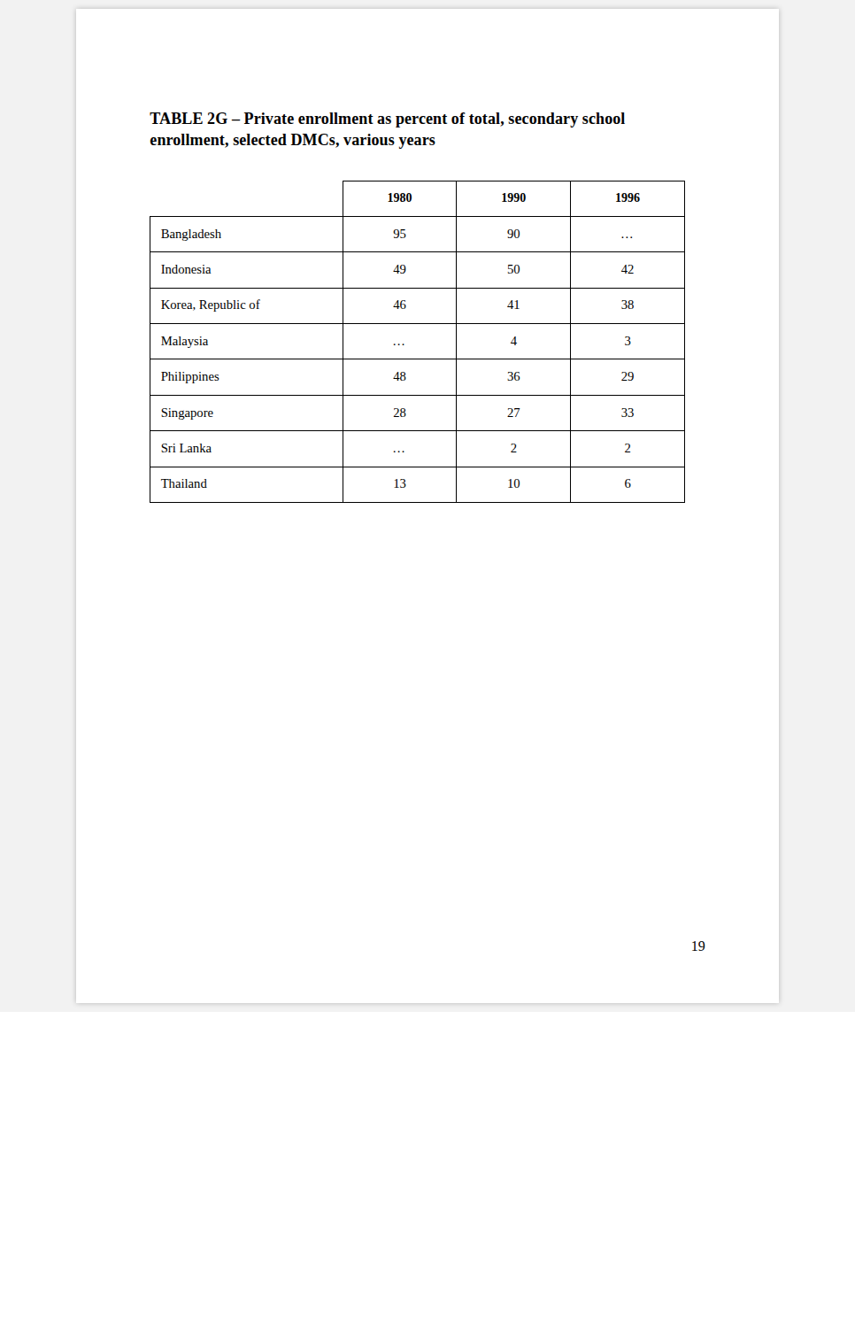TABLE 2G – Private enrollment as percent of total, secondary school enrollment, selected DMCs, various years
| | 1980 | 1990 | 1996 |
| --- | --- | --- | --- |
| Bangladesh | 95 | 90 | … |
| Indonesia | 49 | 50 | 42 |
| Korea, Republic of | 46 | 41 | 38 |
| Malaysia | … | 4 | 3 |
| Philippines | 48 | 36 | 29 |
| Singapore | 28 | 27 | 33 |
| Sri Lanka | … | 2 | 2 |
| Thailand | 13 | 10 | 6 |
19